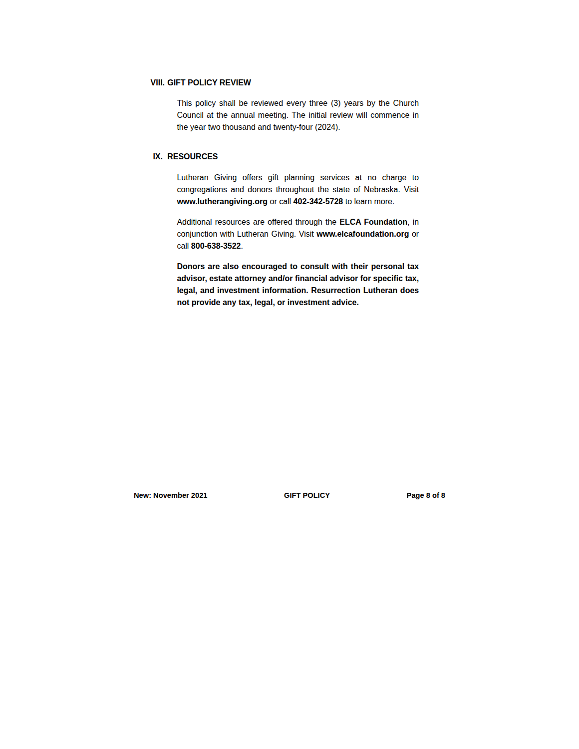VIII. GIFT POLICY REVIEW
This policy shall be reviewed every three (3) years by the Church Council at the annual meeting. The initial review will commence in the year two thousand and twenty-four (2024).
IX. RESOURCES
Lutheran Giving offers gift planning services at no charge to congregations and donors throughout the state of Nebraska. Visit www.lutherangiving.org or call 402-342-5728 to learn more.
Additional resources are offered through the ELCA Foundation, in conjunction with Lutheran Giving. Visit www.elcafoundation.org or call 800-638-3522.
Donors are also encouraged to consult with their personal tax advisor, estate attorney and/or financial advisor for specific tax, legal, and investment information. Resurrection Lutheran does not provide any tax, legal, or investment advice.
New: November 2021 GIFT POLICY Page 8 of 8